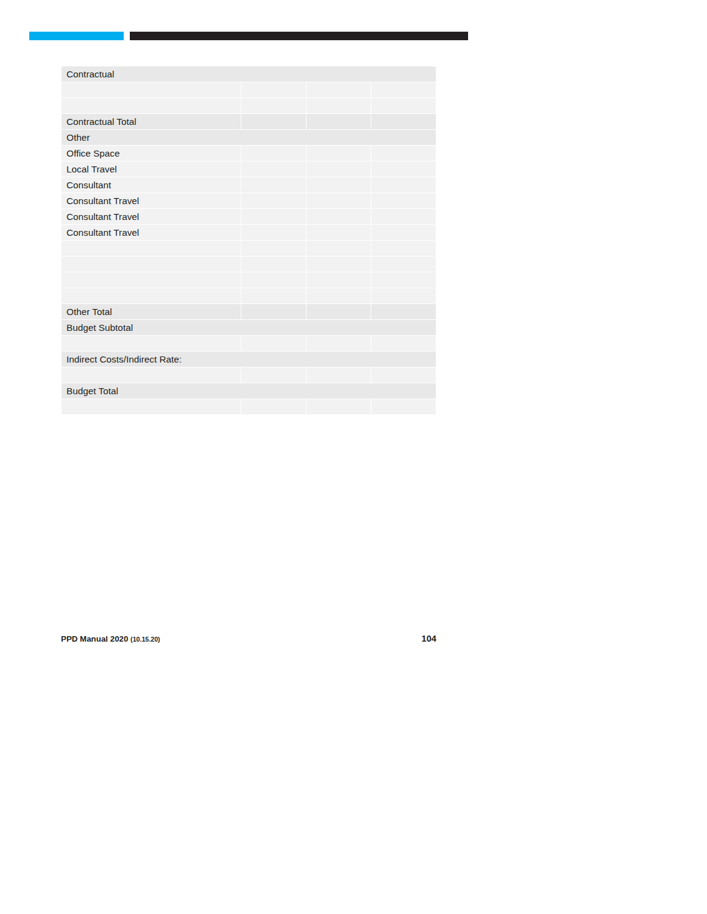| Contractual |
| Contractual Total | | | |
| Other |
| Office Space | | | |
| Local Travel | | | |
| Consultant | | | |
| Consultant Travel | | | |
| Consultant Travel | | | |
| Consultant Travel | | | |
| Other Total | | | |
| Budget Subtotal |
| Indirect Costs/Indirect Rate: |
| Budget Total |
PPD Manual 2020 (10.15.20)
104